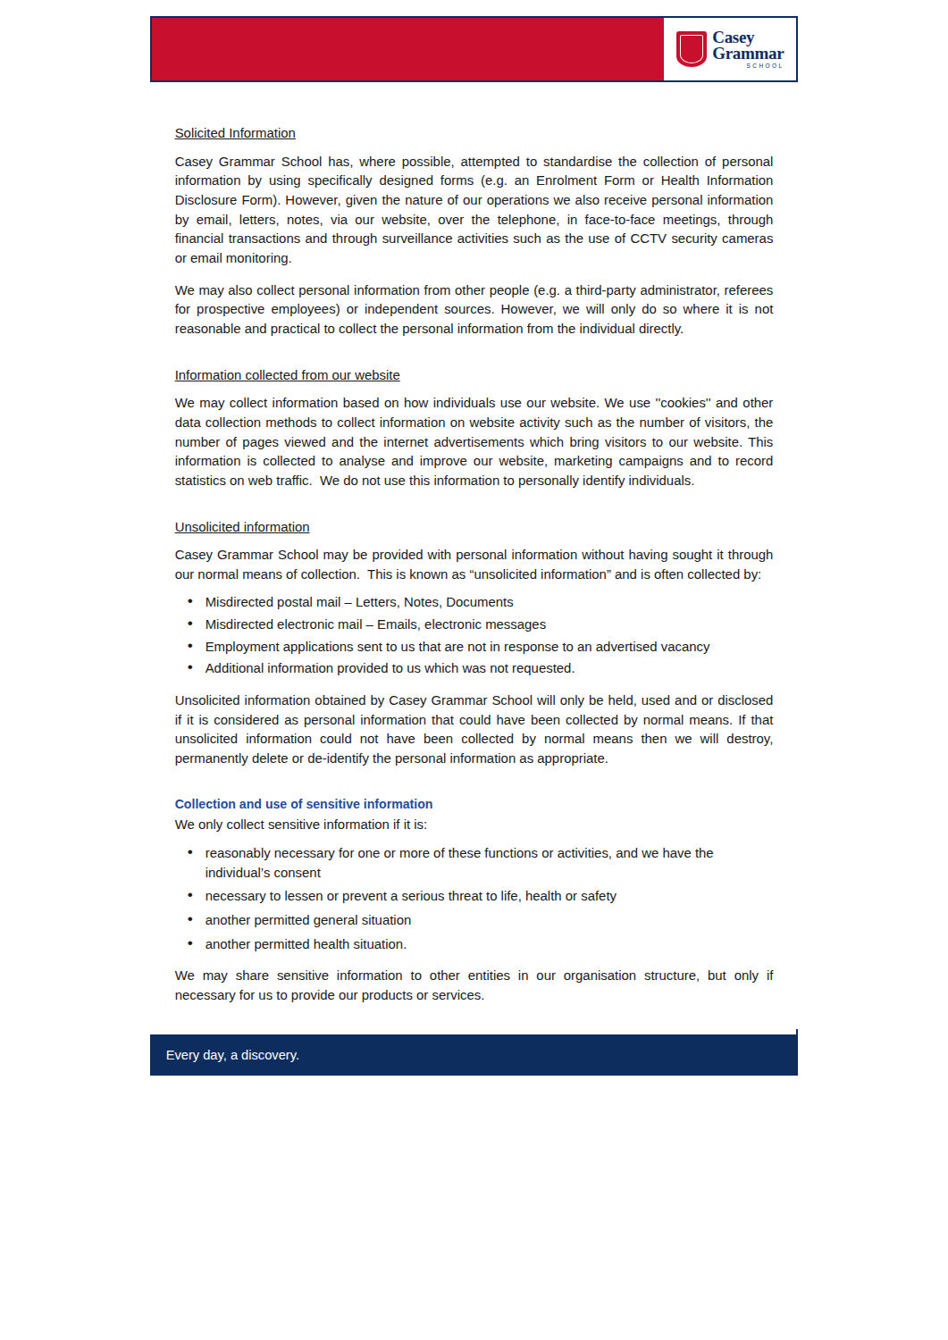Casey Grammar SCHOOL
Solicited Information
Casey Grammar School has, where possible, attempted to standardise the collection of personal information by using specifically designed forms (e.g. an Enrolment Form or Health Information Disclosure Form). However, given the nature of our operations we also receive personal information by email, letters, notes, via our website, over the telephone, in face-to-face meetings, through financial transactions and through surveillance activities such as the use of CCTV security cameras or email monitoring.
We may also collect personal information from other people (e.g. a third-party administrator, referees for prospective employees) or independent sources. However, we will only do so where it is not reasonable and practical to collect the personal information from the individual directly.
Information collected from our website
We may collect information based on how individuals use our website. We use ''cookies'' and other data collection methods to collect information on website activity such as the number of visitors, the number of pages viewed and the internet advertisements which bring visitors to our website. This information is collected to analyse and improve our website, marketing campaigns and to record statistics on web traffic. We do not use this information to personally identify individuals.
Unsolicited information
Casey Grammar School may be provided with personal information without having sought it through our normal means of collection. This is known as “unsolicited information” and is often collected by:
Misdirected postal mail – Letters, Notes, Documents
Misdirected electronic mail – Emails, electronic messages
Employment applications sent to us that are not in response to an advertised vacancy
Additional information provided to us which was not requested.
Unsolicited information obtained by Casey Grammar School will only be held, used and or disclosed if it is considered as personal information that could have been collected by normal means. If that unsolicited information could not have been collected by normal means then we will destroy, permanently delete or de-identify the personal information as appropriate.
Collection and use of sensitive information
We only collect sensitive information if it is:
reasonably necessary for one or more of these functions or activities, and we have the individual’s consent
necessary to lessen or prevent a serious threat to life, health or safety
another permitted general situation
another permitted health situation.
We may share sensitive information to other entities in our organisation structure, but only if necessary for us to provide our products or services.
Every day, a discovery.